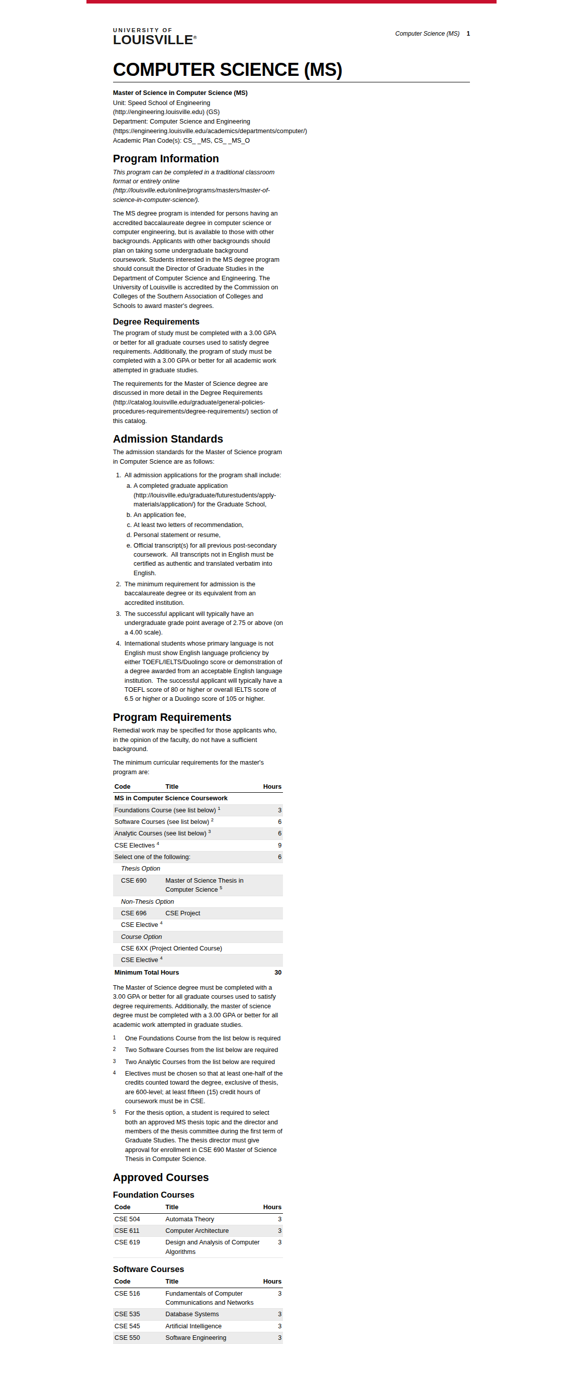UNIVERSITY OF LOUISVILLE®
Computer Science (MS)1
Computer Science (MS)
Master of Science in Computer Science (MS)
Unit: Speed School of Engineering (http://engineering.louisville.edu) (GS)
Department: Computer Science and Engineering (https://engineering.louisville.edu/academics/departments/computer/)
Academic Plan Code(s): CS_ _MS, CS_ _MS_O
Program Information
This program can be completed in a traditional classroom format or entirely online (http://louisville.edu/online/programs/masters/master-of-science-in-computer-science/).
The MS degree program is intended for persons having an accredited baccalaureate degree in computer science or computer engineering, but is available to those with other backgrounds. Applicants with other backgrounds should plan on taking some undergraduate background coursework. Students interested in the MS degree program should consult the Director of Graduate Studies in the Department of Computer Science and Engineering. The University of Louisville is accredited by the Commission on Colleges of the Southern Association of Colleges and Schools to award master's degrees.
Degree Requirements
The program of study must be completed with a 3.00 GPA or better for all graduate courses used to satisfy degree requirements. Additionally, the program of study must be completed with a 3.00 GPA or better for all academic work attempted in graduate studies.
The requirements for the Master of Science degree are discussed in more detail in the Degree Requirements (http://catalog.louisville.edu/graduate/general-policies-procedures-requirements/degree-requirements/) section of this catalog.
Admission Standards
The admission standards for the Master of Science program in Computer Science are as follows:
All admission applications for the program shall include:
A completed graduate application (http://louisville.edu/graduate/futurestudents/apply-materials/application/) for the Graduate School,
An application fee,
At least two letters of recommendation,
Personal statement or resume,
Official transcript(s) for all previous post-secondary coursework. All transcripts not in English must be certified as authentic and translated verbatim into English.
The minimum requirement for admission is the baccalaureate degree or its equivalent from an accredited institution.
The successful applicant will typically have an undergraduate grade point average of 2.75 or above (on a 4.00 scale).
International students whose primary language is not English must show English language proficiency by either TOEFL/IELTS/Duolingo score or demonstration of a degree awarded from an acceptable English language institution. The successful applicant will typically have a TOEFL score of 80 or higher or overall IELTS score of 6.5 or higher or a Duolingo score of 105 or higher.
Program Requirements
Remedial work may be specified for those applicants who, in the opinion of the faculty, do not have a sufficient background.
The minimum curricular requirements for the master's program are:
| Code | Title | Hours |
| --- | --- | --- |
| MS in Computer Science Coursework |
| Foundations Course (see list below) 1 | 3 |
| Software Courses (see list below) 2 | 6 |
| Analytic Courses (see list below) 3 | 6 |
| CSE Electives 4 | 9 |
| Select one of the following: | 6 |
| Thesis Option |
| CSE 690 | Master of Science Thesis in Computer Science 5 | |
| Non-Thesis Option |
| CSE 696 | CSE Project | |
| CSE Elective 4 | |
| Course Option |
| CSE 6XX (Project Oriented Course) | |
| CSE Elective 4 | |
| Minimum Total Hours | 30 |
The Master of Science degree must be completed with a 3.00 GPA or better for all graduate courses used to satisfy degree requirements. Additionally, the master of science degree must be completed with a 3.00 GPA or better for all academic work attempted in graduate studies.
1
One Foundations Course from the list below is required
2
Two Software Courses from the list below are required
3
Two Analytic Courses from the list below are required
4
Electives must be chosen so that at least one-half of the credits counted toward the degree, exclusive of thesis, are 600-level; at least fifteen (15) credit hours of coursework must be in CSE.
5
For the thesis option, a student is required to select both an approved MS thesis topic and the director and members of the thesis committee during the first term of Graduate Studies. The thesis director must give approval for enrollment in CSE 690 Master of Science Thesis in Computer Science.
Approved Courses
Foundation Courses
| Code | Title | Hours |
| --- | --- | --- |
| CSE 504 | Automata Theory | 3 |
| CSE 611 | Computer Architecture | 3 |
| CSE 619 | Design and Analysis of Computer Algorithms | 3 |
Software Courses
| Code | Title | Hours |
| --- | --- | --- |
| CSE 516 | Fundamentals of Computer Communications and Networks | 3 |
| CSE 535 | Database Systems | 3 |
| CSE 545 | Artificial Intelligence | 3 |
| CSE 550 | Software Engineering | 3 |